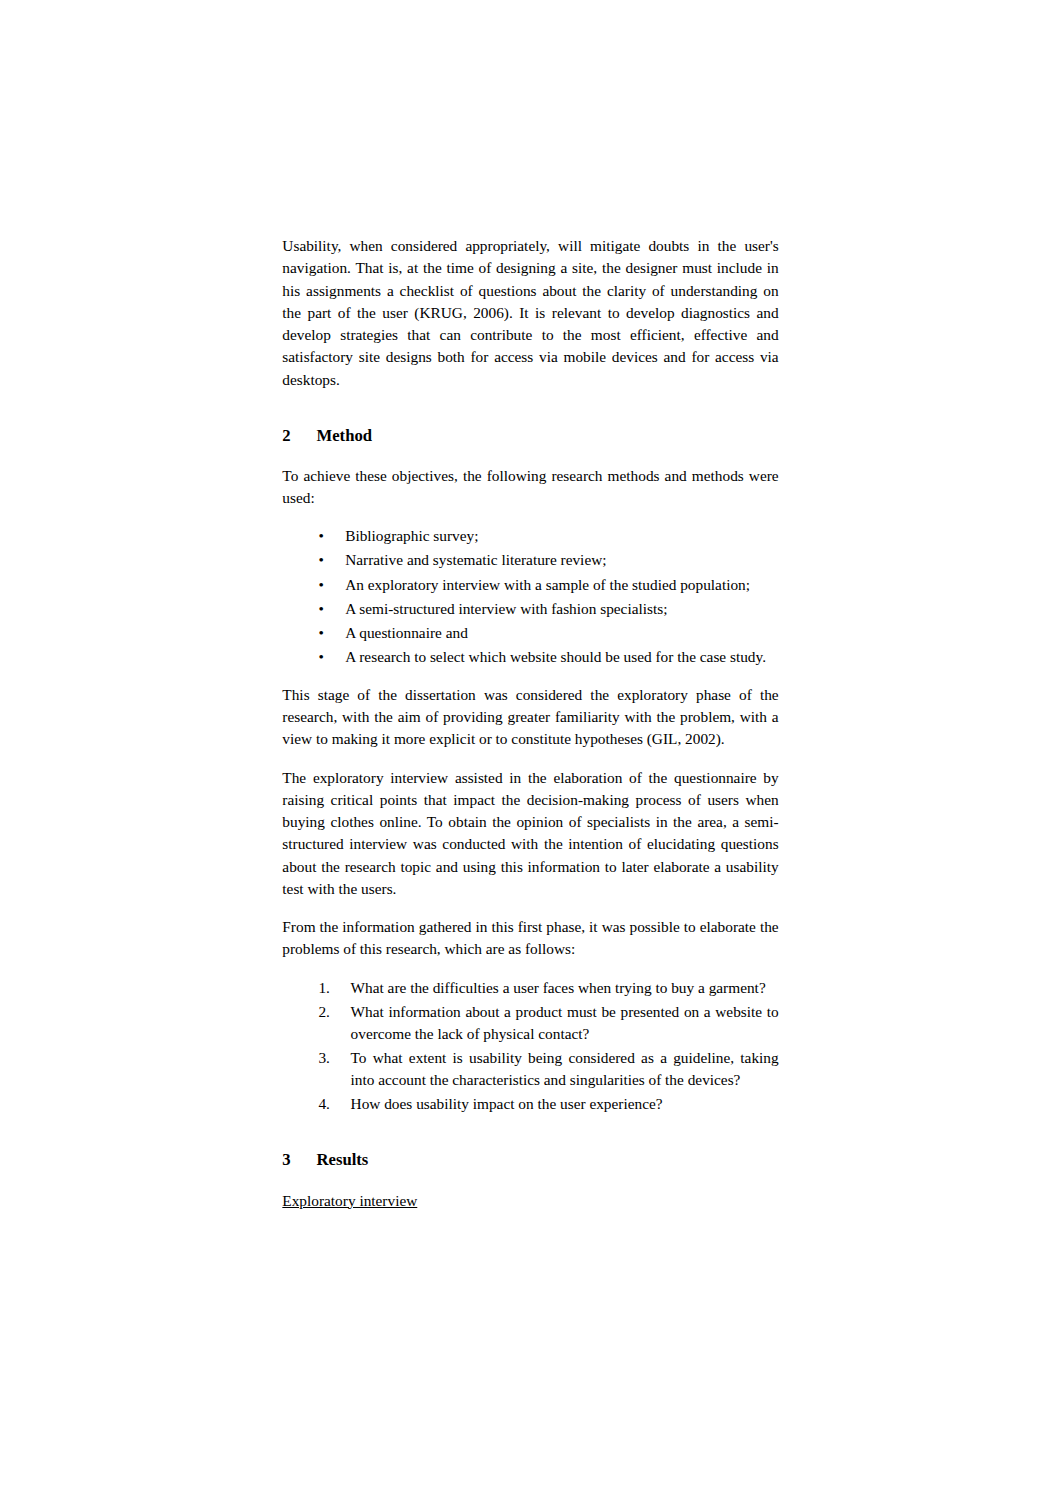Usability, when considered appropriately, will mitigate doubts in the user's navigation. That is, at the time of designing a site, the designer must include in his assignments a checklist of questions about the clarity of understanding on the part of the user (KRUG, 2006). It is relevant to develop diagnostics and develop strategies that can contribute to the most efficient, effective and satisfactory site designs both for access via mobile devices and for access via desktops.
2 Method
To achieve these objectives, the following research methods and methods were used:
Bibliographic survey;
Narrative and systematic literature review;
An exploratory interview with a sample of the studied population;
A semi-structured interview with fashion specialists;
A questionnaire and
A research to select which website should be used for the case study.
This stage of the dissertation was considered the exploratory phase of the research, with the aim of providing greater familiarity with the problem, with a view to making it more explicit or to constitute hypotheses (GIL, 2002).
The exploratory interview assisted in the elaboration of the questionnaire by raising critical points that impact the decision-making process of users when buying clothes online. To obtain the opinion of specialists in the area, a semi-structured interview was conducted with the intention of elucidating questions about the research topic and using this information to later elaborate a usability test with the users.
From the information gathered in this first phase, it was possible to elaborate the problems of this research, which are as follows:
What are the difficulties a user faces when trying to buy a garment?
What information about a product must be presented on a website to overcome the lack of physical contact?
To what extent is usability being considered as a guideline, taking into account the characteristics and singularities of the devices?
How does usability impact on the user experience?
3 Results
Exploratory interview